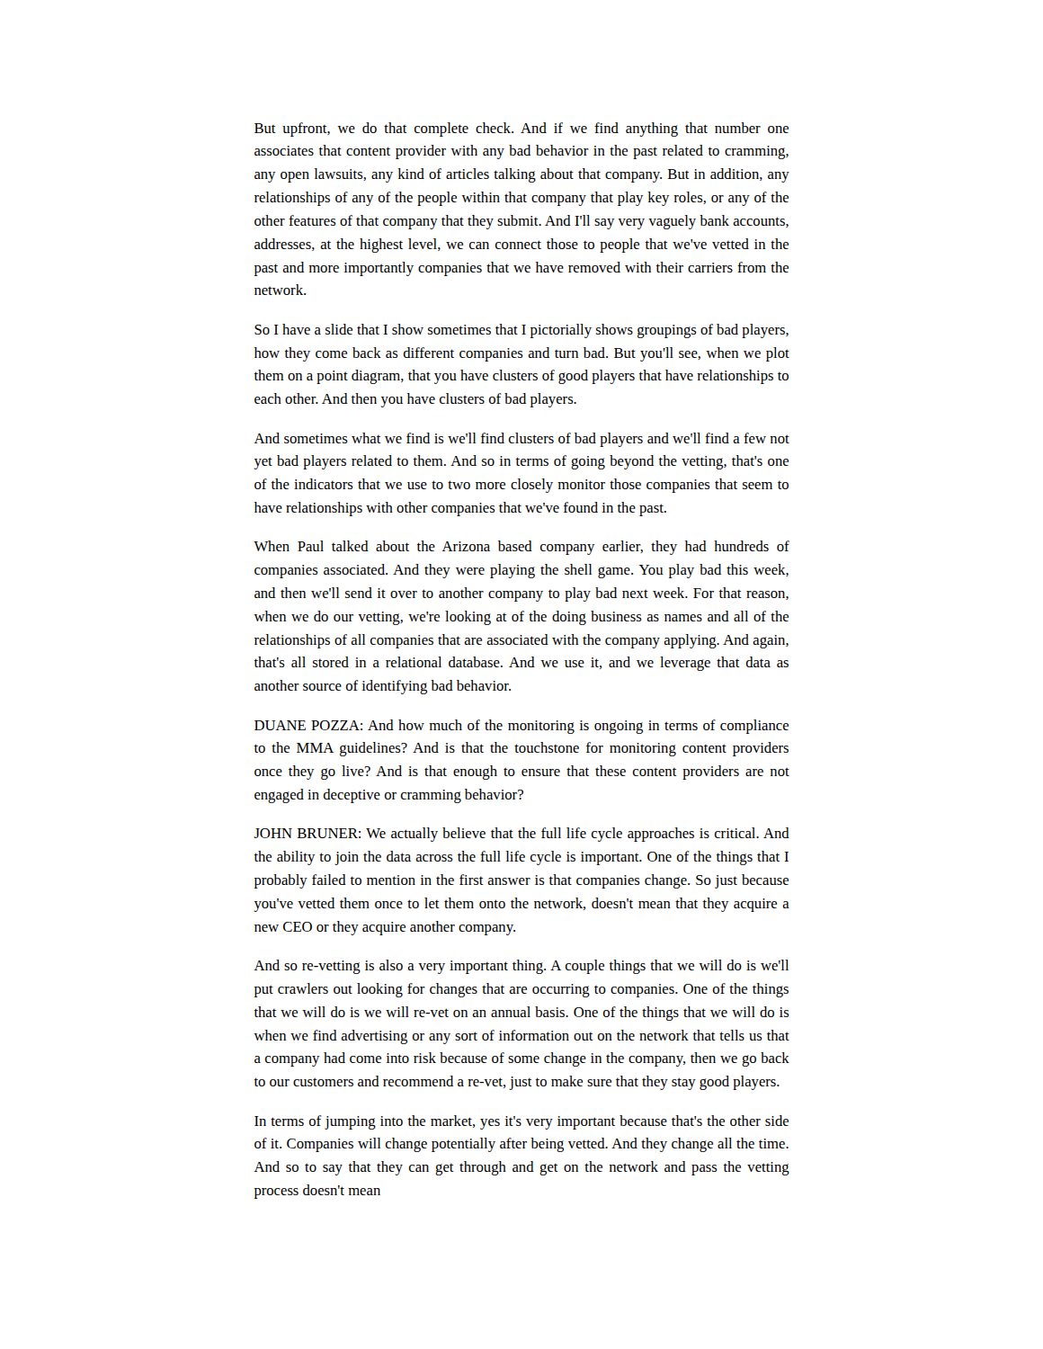But upfront, we do that complete check. And if we find anything that number one associates that content provider with any bad behavior in the past related to cramming, any open lawsuits, any kind of articles talking about that company. But in addition, any relationships of any of the people within that company that play key roles, or any of the other features of that company that they submit. And I'll say very vaguely bank accounts, addresses, at the highest level, we can connect those to people that we've vetted in the past and more importantly companies that we have removed with their carriers from the network.
So I have a slide that I show sometimes that I pictorially shows groupings of bad players, how they come back as different companies and turn bad. But you'll see, when we plot them on a point diagram, that you have clusters of good players that have relationships to each other. And then you have clusters of bad players.
And sometimes what we find is we'll find clusters of bad players and we'll find a few not yet bad players related to them. And so in terms of going beyond the vetting, that's one of the indicators that we use to two more closely monitor those companies that seem to have relationships with other companies that we've found in the past.
When Paul talked about the Arizona based company earlier, they had hundreds of companies associated. And they were playing the shell game. You play bad this week, and then we'll send it over to another company to play bad next week. For that reason, when we do our vetting, we're looking at of the doing business as names and all of the relationships of all companies that are associated with the company applying. And again, that's all stored in a relational database. And we use it, and we leverage that data as another source of identifying bad behavior.
DUANE POZZA: And how much of the monitoring is ongoing in terms of compliance to the MMA guidelines? And is that the touchstone for monitoring content providers once they go live? And is that enough to ensure that these content providers are not engaged in deceptive or cramming behavior?
JOHN BRUNER: We actually believe that the full life cycle approaches is critical. And the ability to join the data across the full life cycle is important. One of the things that I probably failed to mention in the first answer is that companies change. So just because you've vetted them once to let them onto the network, doesn't mean that they acquire a new CEO or they acquire another company.
And so re-vetting is also a very important thing. A couple things that we will do is we'll put crawlers out looking for changes that are occurring to companies. One of the things that we will do is we will re-vet on an annual basis. One of the things that we will do is when we find advertising or any sort of information out on the network that tells us that a company had come into risk because of some change in the company, then we go back to our customers and recommend a re-vet, just to make sure that they stay good players.
In terms of jumping into the market, yes it's very important because that's the other side of it. Companies will change potentially after being vetted. And they change all the time. And so to say that they can get through and get on the network and pass the vetting process doesn't mean